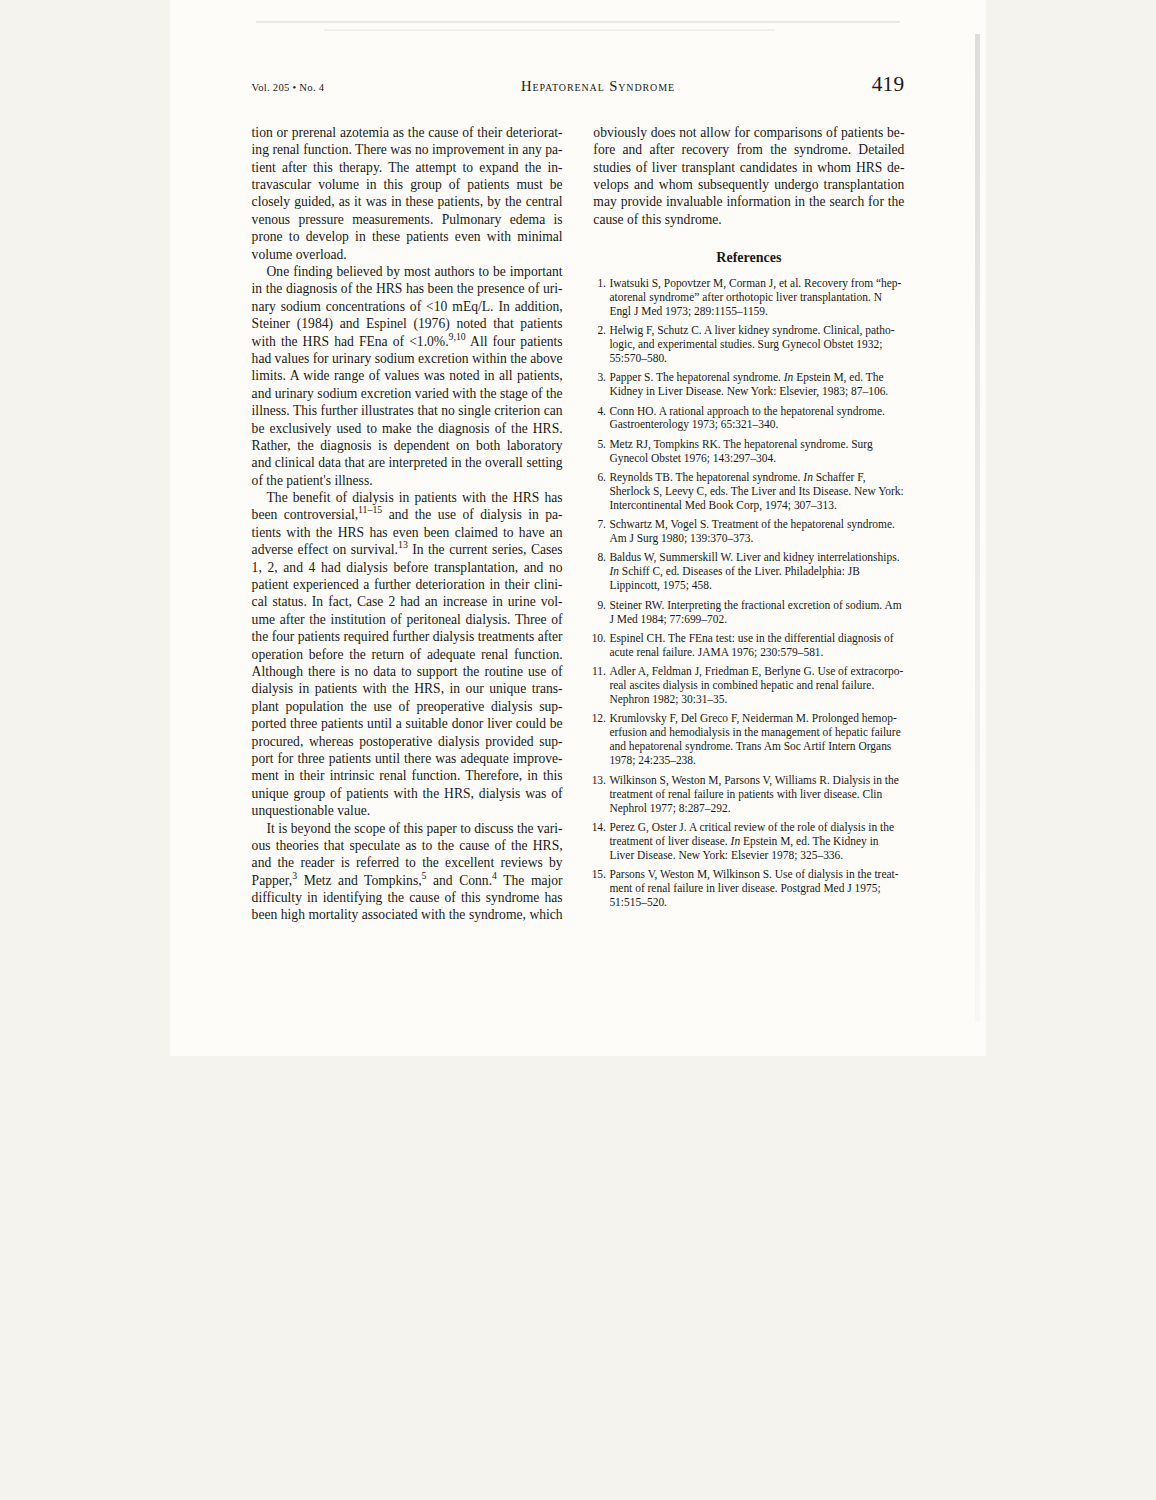Vol. 205 • No. 4 Hepatorenal Syndrome 419
tion or prerenal azotemia as the cause of their deteriorating renal function. There was no improvement in any patient after this therapy. The attempt to expand the intravascular volume in this group of patients must be closely guided, as it was in these patients, by the central venous pressure measurements. Pulmonary edema is prone to develop in these patients even with minimal volume overload.
One finding believed by most authors to be important in the diagnosis of the HRS has been the presence of urinary sodium concentrations of <10 mEq/L. In addition, Steiner (1984) and Espinel (1976) noted that patients with the HRS had FEna of <1.0%.9,10 All four patients had values for urinary sodium excretion within the above limits. A wide range of values was noted in all patients, and urinary sodium excretion varied with the stage of the illness. This further illustrates that no single criterion can be exclusively used to make the diagnosis of the HRS. Rather, the diagnosis is dependent on both laboratory and clinical data that are interpreted in the overall setting of the patient's illness.
The benefit of dialysis in patients with the HRS has been controversial,11–15 and the use of dialysis in patients with the HRS has even been claimed to have an adverse effect on survival.13 In the current series, Cases 1, 2, and 4 had dialysis before transplantation, and no patient experienced a further deterioration in their clinical status. In fact, Case 2 had an increase in urine volume after the institution of peritoneal dialysis. Three of the four patients required further dialysis treatments after operation before the return of adequate renal function. Although there is no data to support the routine use of dialysis in patients with the HRS, in our unique transplant population the use of preoperative dialysis supported three patients until a suitable donor liver could be procured, whereas postoperative dialysis provided support for three patients until there was adequate improvement in their intrinsic renal function. Therefore, in this unique group of patients with the HRS, dialysis was of unquestionable value.
It is beyond the scope of this paper to discuss the various theories that speculate as to the cause of the HRS, and the reader is referred to the excellent reviews by Papper,3 Metz and Tompkins,5 and Conn.4 The major difficulty in identifying the cause of this syndrome has been high mortality associated with the syndrome, which obviously does not allow for comparisons of patients before and after recovery from the syndrome. Detailed studies of liver transplant candidates in whom HRS develops and whom subsequently undergo transplantation may provide invaluable information in the search for the cause of this syndrome.
References
Iwatsuki S, Popovtzer M, Corman J, et al. Recovery from “hepatorenal syndrome” after orthotopic liver transplantation. N Engl J Med 1973; 289:1155–1159.
Helwig F, Schutz C. A liver kidney syndrome. Clinical, pathologic, and experimental studies. Surg Gynecol Obstet 1932; 55:570–580.
Papper S. The hepatorenal syndrome. In Epstein M, ed. The Kidney in Liver Disease. New York: Elsevier, 1983; 87–106.
Conn HO. A rational approach to the hepatorenal syndrome. Gastroenterology 1973; 65:321–340.
Metz RJ, Tompkins RK. The hepatorenal syndrome. Surg Gynecol Obstet 1976; 143:297–304.
Reynolds TB. The hepatorenal syndrome. In Schaffer F, Sherlock S, Leevy C, eds. The Liver and Its Disease. New York: Intercontinental Med Book Corp, 1974; 307–313.
Schwartz M, Vogel S. Treatment of the hepatorenal syndrome. Am J Surg 1980; 139:370–373.
Baldus W, Summerskill W. Liver and kidney interrelationships. In Schiff C, ed. Diseases of the Liver. Philadelphia: JB Lippincott, 1975; 458.
Steiner RW. Interpreting the fractional excretion of sodium. Am J Med 1984; 77:699–702.
Espinel CH. The FEna test: use in the differential diagnosis of acute renal failure. JAMA 1976; 230:579–581.
Adler A, Feldman J, Friedman E, Berlyne G. Use of extracorporeal ascites dialysis in combined hepatic and renal failure. Nephron 1982; 30:31–35.
Krumlovsky F, Del Greco F, Neiderman M. Prolonged hemoperfusion and hemodialysis in the management of hepatic failure and hepatorenal syndrome. Trans Am Soc Artif Intern Organs 1978; 24:235–238.
Wilkinson S, Weston M, Parsons V, Williams R. Dialysis in the treatment of renal failure in patients with liver disease. Clin Nephrol 1977; 8:287–292.
Perez G, Oster J. A critical review of the role of dialysis in the treatment of liver disease. In Epstein M, ed. The Kidney in Liver Disease. New York: Elsevier 1978; 325–336.
Parsons V, Weston M, Wilkinson S. Use of dialysis in the treatment of renal failure in liver disease. Postgrad Med J 1975; 51:515–520.